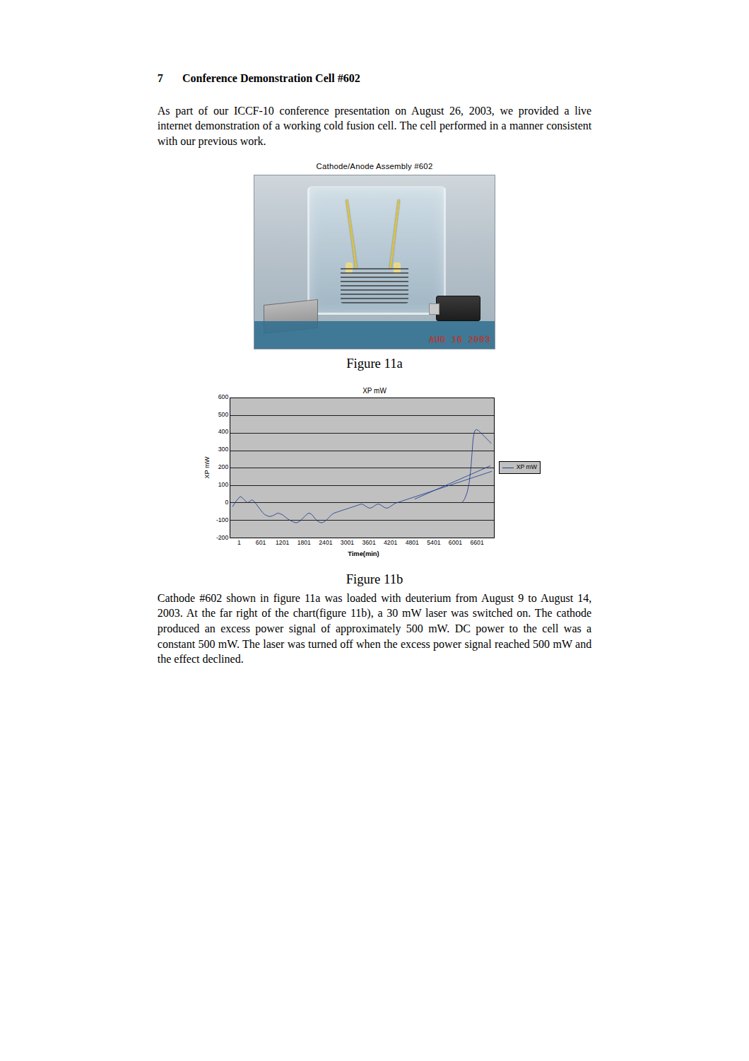7 Conference Demonstration Cell #602
As part of our ICCF-10 conference presentation on August 26, 2003, we provided a live internet demonstration of a working cold fusion cell. The cell performed in a manner consistent with our previous work.
Cathode/Anode Assembly #602
AUG 16 2003
Figure 11a
XP mW
XP mW
600 500 400 300 200 100 0 -100 -200
XP mW
1 601 1201 1801 2401 3001 3601 4201 4801 5401 6001 6601
Time(min)
Figure 11b
Cathode #602 shown in figure 11a was loaded with deuterium from August 9 to August 14, 2003. At the far right of the chart(figure 11b), a 30 mW laser was switched on. The cathode produced an excess power signal of approximately 500 mW. DC power to the cell was a constant 500 mW. The laser was turned off when the excess power signal reached 500 mW and the effect declined.